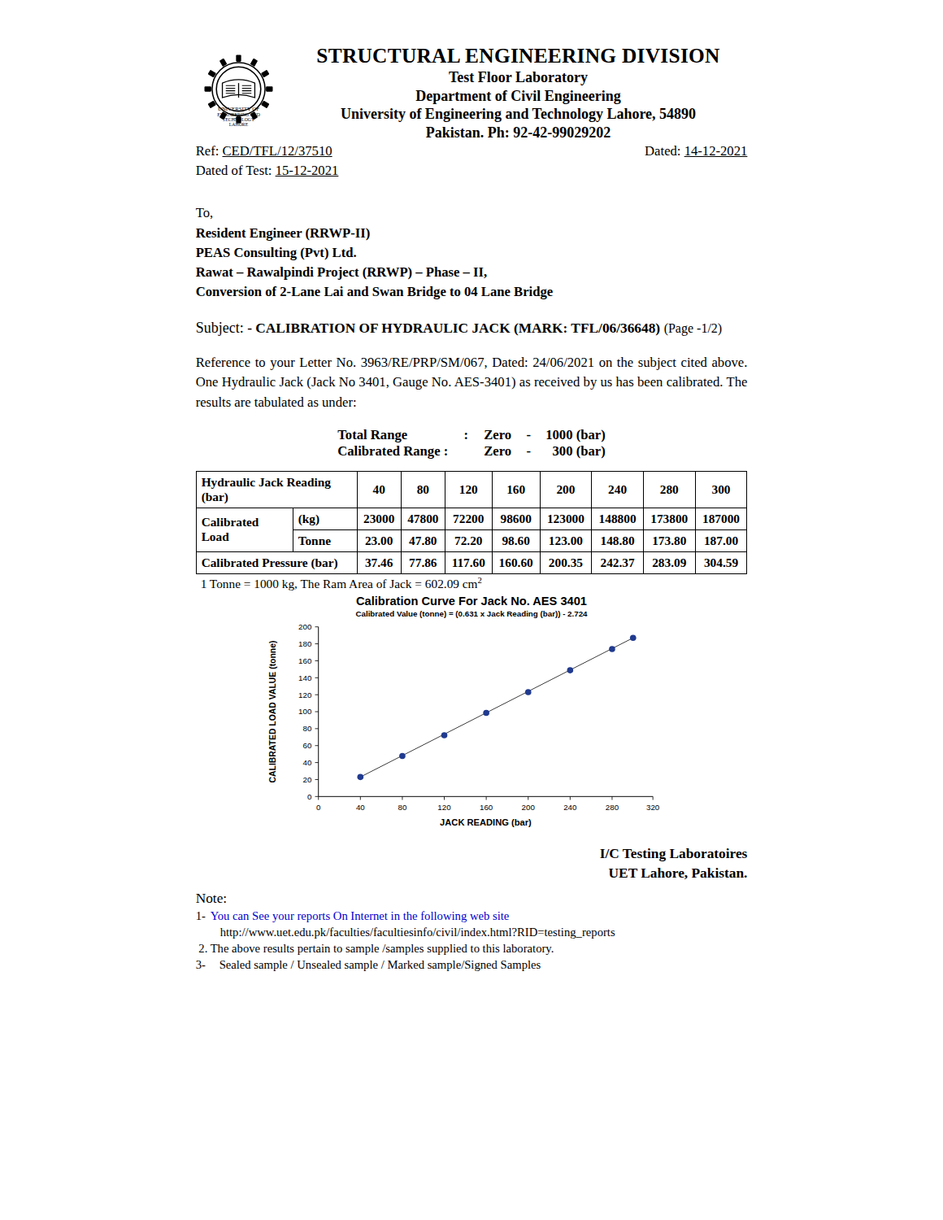STRUCTURAL ENGINEERING DIVISION
Test Floor Laboratory
Department of Civil Engineering
University of Engineering and Technology Lahore, 54890
Pakistan. Ph: 92-42-99029202
Ref: CED/TFL/12/37510
Dated: 14-12-2021
Dated of Test: 15-12-2021
To,
Resident Engineer (RRWP-II)
PEAS Consulting (Pvt) Ltd.
Rawat – Rawalpindi Project (RRWP) – Phase – II,
Conversion of 2-Lane Lai and Swan Bridge to 04 Lane Bridge
Subject: - CALIBRATION OF HYDRAULIC JACK (MARK: TFL/06/36648) (Page -1/2)
Reference to your Letter No. 3963/RE/PRP/SM/067, Dated: 24/06/2021 on the subject cited above. One Hydraulic Jack (Jack No 3401, Gauge No. AES-3401) as received by us has been calibrated. The results are tabulated as under:
| Total Range | : | Zero | - | 1000 (bar) |
| Calibrated Range : | | Zero | - | 300 (bar) |
| Hydraulic Jack Reading (bar) | 40 | 80 | 120 | 160 | 200 | 240 | 280 | 300 |
| Calibrated Load | (kg) | 23000 | 47800 | 72200 | 98600 | 123000 | 148800 | 173800 | 187000 |
| Tonne | 23.00 | 47.80 | 72.20 | 98.60 | 123.00 | 148.80 | 173.80 | 187.00 |
| Calibrated Pressure (bar) | 37.46 | 77.86 | 117.60 | 160.60 | 200.35 | 242.37 | 283.09 | 304.59 |
1 Tonne = 1000 kg, The Ram Area of Jack = 602.09 cm2
I/C Testing Laboratoires
UET Lahore, Pakistan.
Note:
1-You can See your reports On Internet in the following web site
http://www.uet.edu.pk/faculties/facultiesinfo/civil/index.html?RID=testing_reports
2. The above results pertain to sample /samples supplied to this laboratory.
3- Sealed sample / Unsealed sample / Marked sample/Signed Samples